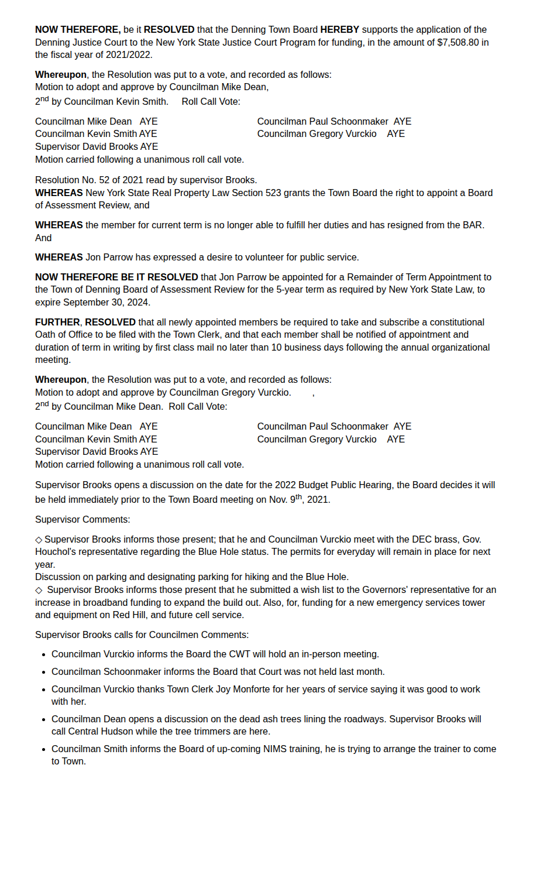NOW THEREFORE, be it RESOLVED that the Denning Town Board HEREBY supports the application of the Denning Justice Court to the New York State Justice Court Program for funding, in the amount of $7,508.80 in the fiscal year of 2021/2022.
Whereupon, the Resolution was put to a vote, and recorded as follows:
Motion to adopt and approve by Councilman Mike Dean,
2nd by Councilman Kevin Smith. Roll Call Vote:
Councilman Mike Dean AYE
Councilman Paul Schoonmaker AYE
Councilman Kevin Smith AYE
Councilman Gregory Vurckio AYE
Supervisor David Brooks AYE
Motion carried following a unanimous roll call vote.
Resolution No. 52 of 2021 read by supervisor Brooks.
WHEREAS New York State Real Property Law Section 523 grants the Town Board the right to appoint a Board of Assessment Review, and
WHEREAS the member for current term is no longer able to fulfill her duties and has resigned from the BAR. And
WHEREAS Jon Parrow has expressed a desire to volunteer for public service.
NOW THEREFORE BE IT RESOLVED that Jon Parrow be appointed for a Remainder of Term Appointment to the Town of Denning Board of Assessment Review for the 5-year term as required by New York State Law, to expire September 30, 2024.
FURTHER, RESOLVED that all newly appointed members be required to take and subscribe a constitutional Oath of Office to be filed with the Town Clerk, and that each member shall be notified of appointment and duration of term in writing by first class mail no later than 10 business days following the annual organizational meeting.
Whereupon, the Resolution was put to a vote, and recorded as follows:
Motion to adopt and approve by Councilman Gregory Vurckio. ,
2nd by Councilman Mike Dean. Roll Call Vote:
Councilman Mike Dean AYE
Councilman Paul Schoonmaker AYE
Councilman Kevin Smith AYE
Councilman Gregory Vurckio AYE
Supervisor David Brooks AYE
Motion carried following a unanimous roll call vote.
Supervisor Brooks opens a discussion on the date for the 2022 Budget Public Hearing, the Board decides it will be held immediately prior to the Town Board meeting on Nov. 9th, 2021.
Supervisor Comments:
◇Supervisor Brooks informs those present; that he and Councilman Vurckio meet with the DEC brass, Gov. Houchol's representative regarding the Blue Hole status. The permits for everyday will remain in place for next year.
Discussion on parking and designating parking for hiking and the Blue Hole.
◇ Supervisor Brooks informs those present that he submitted a wish list to the Governors' representative for an increase in broadband funding to expand the build out. Also, for, funding for a new emergency services tower and equipment on Red Hill, and future cell service.
Supervisor Brooks calls for Councilmen Comments:
Councilman Vurckio informs the Board the CWT will hold an in-person meeting.
Councilman Schoonmaker informs the Board that Court was not held last month.
Councilman Vurckio thanks Town Clerk Joy Monforte for her years of service saying it was good to work with her.
Councilman Dean opens a discussion on the dead ash trees lining the roadways. Supervisor Brooks will call Central Hudson while the tree trimmers are here.
Councilman Smith informs the Board of up-coming NIMS training, he is trying to arrange the trainer to come to Town.